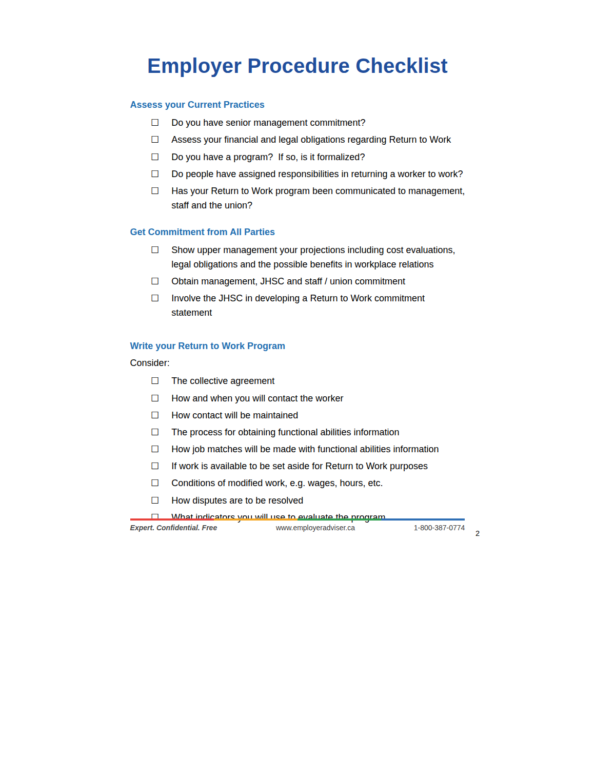Employer Procedure Checklist
Assess your Current Practices
Do you have senior management commitment?
Assess your financial and legal obligations regarding Return to Work
Do you have a program? If so, is it formalized?
Do people have assigned responsibilities in returning a worker to work?
Has your Return to Work program been communicated to management, staff and the union?
Get Commitment from All Parties
Show upper management your projections including cost evaluations, legal obligations and the possible benefits in workplace relations
Obtain management, JHSC and staff / union commitment
Involve the JHSC in developing a Return to Work commitment statement
Write your Return to Work Program
Consider:
The collective agreement
How and when you will contact the worker
How contact will be maintained
The process for obtaining functional abilities information
How job matches will be made with functional abilities information
If work is available to be set aside for Return to Work purposes
Conditions of modified work, e.g. wages, hours, etc.
How disputes are to be resolved
What indicators you will use to evaluate the program
Expert. Confidential. Free
www.employeradviser.ca
1-800-387-0774
2